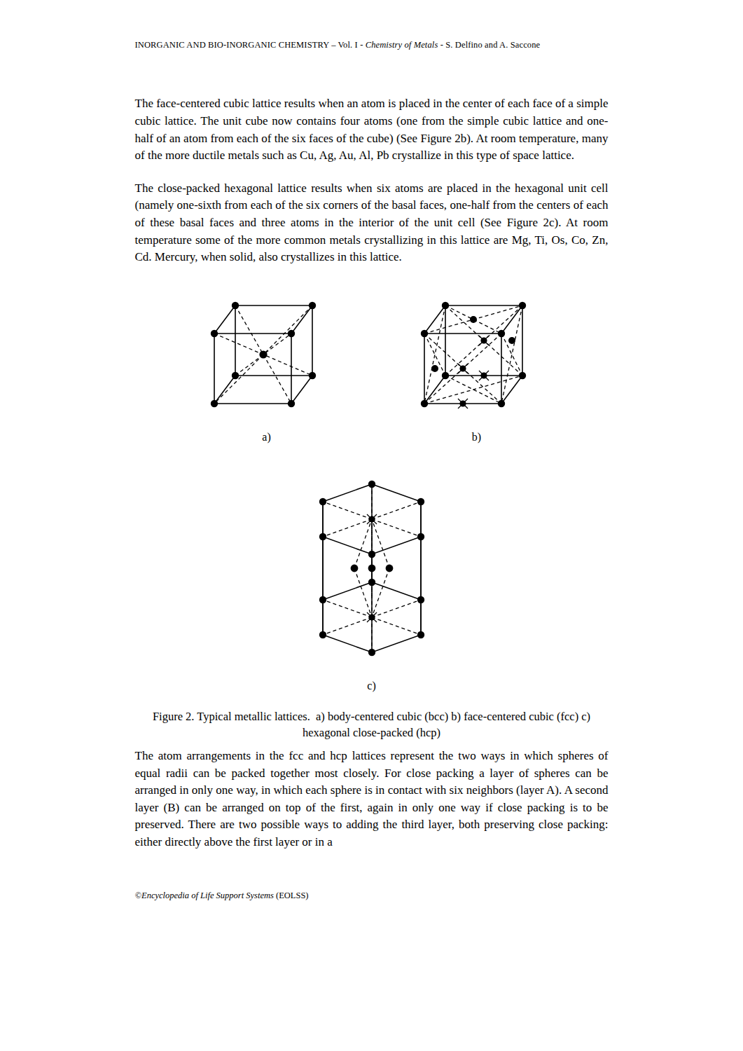INORGANIC AND BIO-INORGANIC CHEMISTRY – Vol. I - Chemistry of Metals - S. Delfino and A. Saccone
The face-centered cubic lattice results when an atom is placed in the center of each face of a simple cubic lattice. The unit cube now contains four atoms (one from the simple cubic lattice and one-half of an atom from each of the six faces of the cube) (See Figure 2b). At room temperature, many of the more ductile metals such as Cu, Ag, Au, Al, Pb crystallize in this type of space lattice.
The close-packed hexagonal lattice results when six atoms are placed in the hexagonal unit cell (namely one-sixth from each of the six corners of the basal faces, one-half from the centers of each of these basal faces and three atoms in the interior of the unit cell (See Figure 2c). At room temperature some of the more common metals crystallizing in this lattice are Mg, Ti, Os, Co, Zn, Cd. Mercury, when solid, also crystallizes in this lattice.
a)
b)
c)
Figure 2. Typical metallic lattices. a) body-centered cubic (bcc) b) face-centered cubic (fcc) c) hexagonal close-packed (hcp)
The atom arrangements in the fcc and hcp lattices represent the two ways in which spheres of equal radii can be packed together most closely. For close packing a layer of spheres can be arranged in only one way, in which each sphere is in contact with six neighbors (layer A). A second layer (B) can be arranged on top of the first, again in only one way if close packing is to be preserved. There are two possible ways to adding the third layer, both preserving close packing: either directly above the first layer or in a
©Encyclopedia of Life Support Systems (EOLSS)